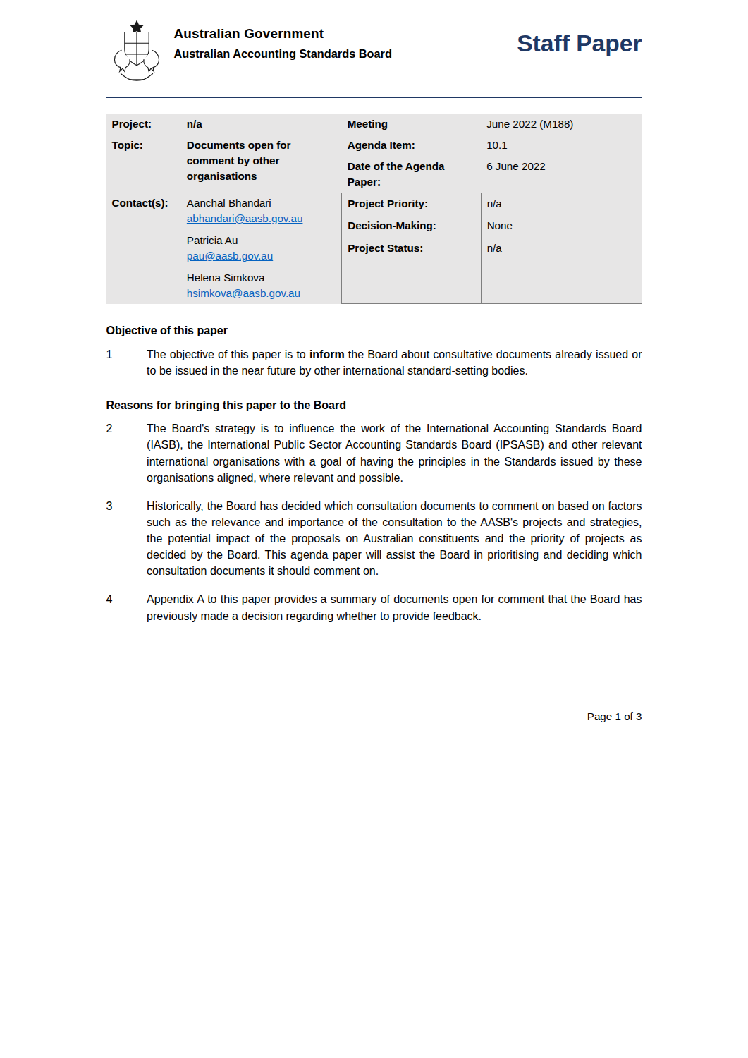Australian Government
Australian Accounting Standards Board
Staff Paper
| Project: | n/a | Meeting | June 2022 (M188) |
| Topic: | Documents open for comment by other organisations | Agenda Item: | 10.1 |
| | Date of the Agenda Paper: | 6 June 2022 |
| Contact(s): | Aanchal Bhandari abhandari@aasb.gov.au Patricia Au pau@aasb.gov.au Helena Simkova hsimkova@aasb.gov.au | Project Priority: Decision-Making: Project Status: | n/a None n/a |
Objective of this paper
The objective of this paper is to inform the Board about consultative documents already issued or to be issued in the near future by other international standard-setting bodies.
Reasons for bringing this paper to the Board
The Board's strategy is to influence the work of the International Accounting Standards Board (IASB), the International Public Sector Accounting Standards Board (IPSASB) and other relevant international organisations with a goal of having the principles in the Standards issued by these organisations aligned, where relevant and possible.
Historically, the Board has decided which consultation documents to comment on based on factors such as the relevance and importance of the consultation to the AASB's projects and strategies, the potential impact of the proposals on Australian constituents and the priority of projects as decided by the Board. This agenda paper will assist the Board in prioritising and deciding which consultation documents it should comment on.
Appendix A to this paper provides a summary of documents open for comment that the Board has previously made a decision regarding whether to provide feedback.
Page 1 of 3